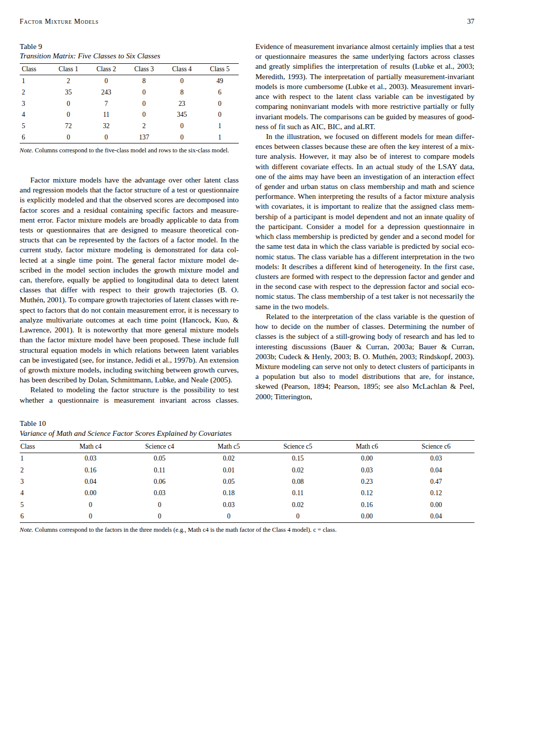Factor Mixture Models 37
Table 9 Transition Matrix: Five Classes to Six Classes
| Class | Class 1 | Class 2 | Class 3 | Class 4 | Class 5 |
| --- | --- | --- | --- | --- | --- |
| 1 | 2 | 0 | 8 | 0 | 49 |
| 2 | 35 | 243 | 0 | 8 | 6 |
| 3 | 0 | 7 | 0 | 23 | 0 |
| 4 | 0 | 11 | 0 | 345 | 0 |
| 5 | 72 | 32 | 2 | 0 | 1 |
| 6 | 0 | 0 | 137 | 0 | 1 |
Note. Columns correspond to the five-class model and rows to the six-class model.
Factor mixture models have the advantage over other latent class and regression models that the factor structure of a test or questionnaire is explicitly modeled and that the observed scores are decomposed into factor scores and a residual containing specific factors and measurement error. Factor mixture models are broadly applicable to data from tests or questionnaires that are designed to measure theoretical constructs that can be represented by the factors of a factor model. In the current study, factor mixture modeling is demonstrated for data collected at a single time point. The general factor mixture model described in the model section includes the growth mixture model and can, therefore, equally be applied to longitudinal data to detect latent classes that differ with respect to their growth trajectories (B. O. Muthén, 2001). To compare growth trajectories of latent classes with respect to factors that do not contain measurement error, it is necessary to analyze multivariate outcomes at each time point (Hancock, Kuo, & Lawrence, 2001). It is noteworthy that more general mixture models than the factor mixture model have been proposed. These include full structural equation models in which relations between latent variables can be investigated (see, for instance, Jedidi et al., 1997b). An extension of growth mixture models, including switching between growth curves, has been described by Dolan, Schmittmann, Lubke, and Neale (2005).
Related to modeling the factor structure is the possibility to test whether a questionnaire is measurement invariant across classes. Evidence of measurement invariance almost certainly implies that a test or questionnaire measures the same underlying factors across classes and greatly simplifies the interpretation of results (Lubke et al., 2003; Meredith, 1993). The interpretation of partially measurement-invariant models is more cumbersome (Lubke et al., 2003). Measurement invariance with respect to the latent class variable can be investigated by comparing noninvariant models with more restrictive partially or fully invariant models. The comparisons can be guided by measures of goodness of fit such as AIC, BIC, and aLRT.
In the illustration, we focused on different models for mean differences between classes because these are often the key interest of a mixture analysis. However, it may also be of interest to compare models with different covariate effects. In an actual study of the LSAY data, one of the aims may have been an investigation of an interaction effect of gender and urban status on class membership and math and science performance. When interpreting the results of a factor mixture analysis with covariates, it is important to realize that the assigned class membership of a participant is model dependent and not an innate quality of the participant. Consider a model for a depression questionnaire in which class membership is predicted by gender and a second model for the same test data in which the class variable is predicted by social economic status. The class variable has a different interpretation in the two models: It describes a different kind of heterogeneity. In the first case, clusters are formed with respect to the depression factor and gender and in the second case with respect to the depression factor and social economic status. The class membership of a test taker is not necessarily the same in the two models.
Related to the interpretation of the class variable is the question of how to decide on the number of classes. Determining the number of classes is the subject of a still-growing body of research and has led to interesting discussions (Bauer & Curran, 2003a; Bauer & Curran, 2003b; Cudeck & Henly, 2003; B. O. Muthén, 2003; Rindskopf, 2003). Mixture modeling can serve not only to detect clusters of participants in a population but also to model distributions that are, for instance, skewed (Pearson, 1894; Pearson, 1895; see also McLachlan & Peel, 2000; Titterington,
Table 10 Variance of Math and Science Factor Scores Explained by Covariates
| Class | Math c4 | Science c4 | Math c5 | Science c5 | Math c6 | Science c6 |
| --- | --- | --- | --- | --- | --- | --- |
| 1 | 0.03 | 0.05 | 0.02 | 0.15 | 0.00 | 0.03 |
| 2 | 0.16 | 0.11 | 0.01 | 0.02 | 0.03 | 0.04 |
| 3 | 0.04 | 0.06 | 0.05 | 0.08 | 0.23 | 0.47 |
| 4 | 0.00 | 0.03 | 0.18 | 0.11 | 0.12 | 0.12 |
| 5 | 0 | 0 | 0.03 | 0.02 | 0.16 | 0.00 |
| 6 | 0 | 0 | 0 | 0 | 0.00 | 0.04 |
Note. Columns correspond to the factors in the three models (e.g., Math c4 is the math factor of the Class 4 model). c = class.